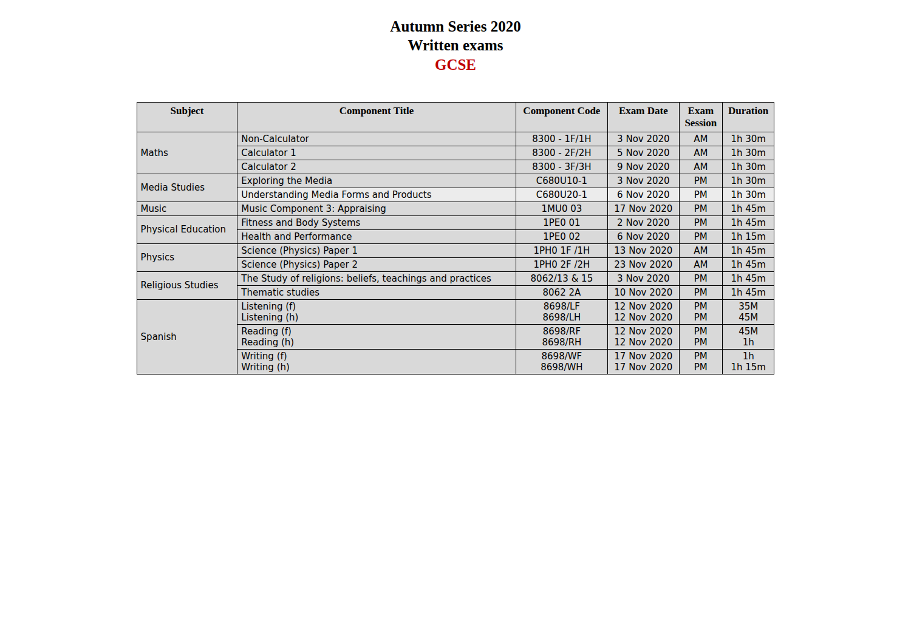Autumn Series 2020
Written exams
GCSE
FINAL
| Subject | Component Title | Component Code | Exam Date | Exam Session | Duration |
| --- | --- | --- | --- | --- | --- |
| Maths | Non-Calculator | 8300 - 1F/1H | 3 Nov 2020 | AM | 1h 30m |
| Calculator 1 | 8300 - 2F/2H | 5 Nov 2020 | AM | 1h 30m |
| Calculator 2 | 8300 - 3F/3H | 9 Nov 2020 | AM | 1h 30m |
| Media Studies | Exploring the Media | C680U10-1 | 3 Nov 2020 | PM | 1h 30m |
| Understanding Media Forms and Products | C680U20-1 | 6 Nov 2020 | PM | 1h 30m |
| Music | Music Component 3: Appraising | 1MU0 03 | 17 Nov 2020 | PM | 1h 45m |
| Physical Education | Fitness and Body Systems | 1PE0 01 | 2 Nov 2020 | PM | 1h 45m |
| Health and Performance | 1PE0 02 | 6 Nov 2020 | PM | 1h 15m |
| Physics | Science (Physics) Paper 1 | 1PH0 1F /1H | 13 Nov 2020 | AM | 1h 45m |
| Science (Physics) Paper 2 | 1PH0 2F /2H | 23 Nov 2020 | AM | 1h 45m |
| Religious Studies | The Study of religions: beliefs, teachings and practices | 8062/13 & 15 | 3 Nov 2020 | PM | 1h 45m |
| Thematic studies | 8062 2A | 10 Nov 2020 | PM | 1h 45m |
| Spanish | Listening (f) Listening (h) | 8698/LF 8698/LH | 12 Nov 2020 12 Nov 2020 | PM PM | 35M 45M |
| Reading (f) Reading (h) | 8698/RF 8698/RH | 12 Nov 2020 12 Nov 2020 | PM PM | 45M 1h |
| Writing (f) Writing (h) | 8698/WF 8698/WH | 17 Nov 2020 17 Nov 2020 | PM PM | 1h 1h 15m |